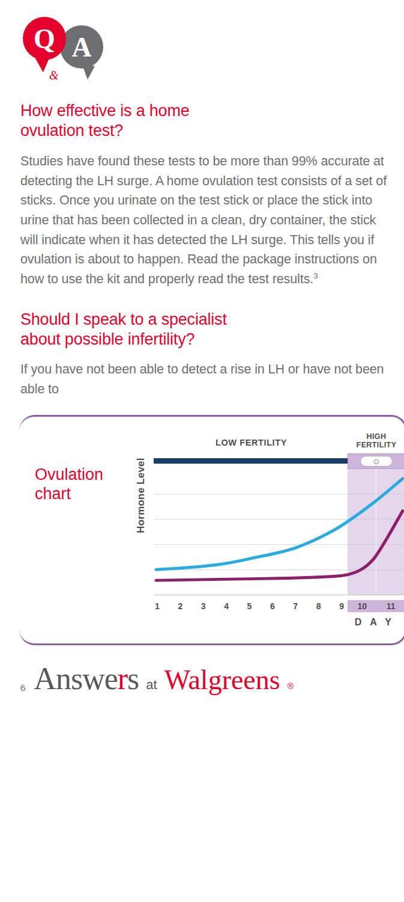Q
A
&
How effective is a home
ovulation test?
Studies have found these tests to be more than 99% accurate at detecting the LH surge. A home ovulation test consists of a set of sticks. Once you urinate on the test stick or place the stick into urine that has been collected in a clean, dry container, the stick will indicate when it has detected the LH surge. This tells you if ovulation is about to happen. Read the package instructions on how to use the kit and properly read the test results.3
Should I speak to a specialist
about possible infertility?
If you have not been able to detect a rise in LH or have not been able to
Ovulation
chart
Hormone Level
LOW FERTILITY
HIGH
FERTILITY
12345 6789
1011
D A Y
6
Answers at Walgreens®